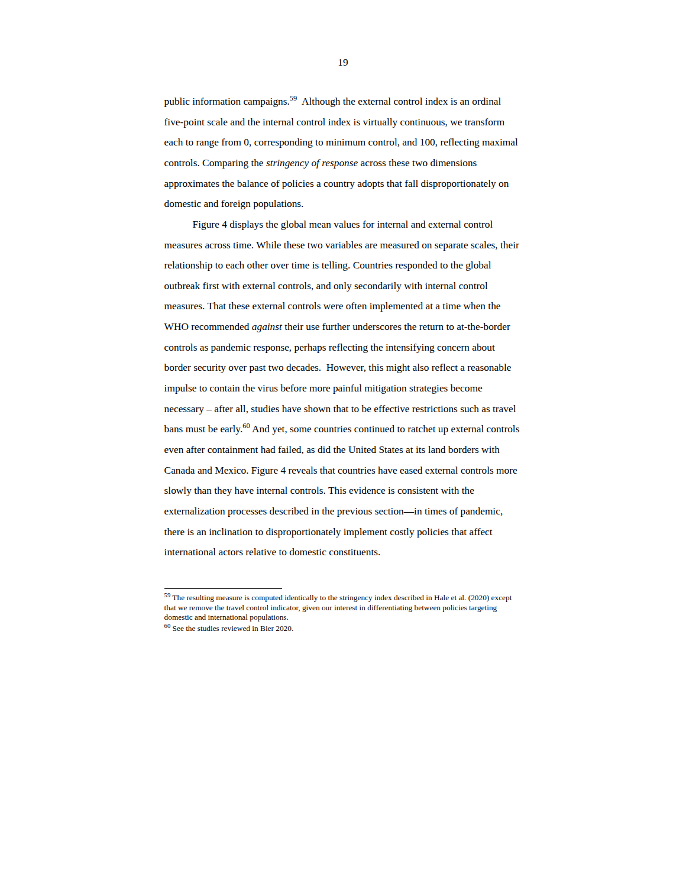19
public information campaigns.59 Although the external control index is an ordinal five-point scale and the internal control index is virtually continuous, we transform each to range from 0, corresponding to minimum control, and 100, reflecting maximal controls. Comparing the stringency of response across these two dimensions approximates the balance of policies a country adopts that fall disproportionately on domestic and foreign populations.
Figure 4 displays the global mean values for internal and external control measures across time. While these two variables are measured on separate scales, their relationship to each other over time is telling. Countries responded to the global outbreak first with external controls, and only secondarily with internal control measures. That these external controls were often implemented at a time when the WHO recommended against their use further underscores the return to at-the-border controls as pandemic response, perhaps reflecting the intensifying concern about border security over past two decades. However, this might also reflect a reasonable impulse to contain the virus before more painful mitigation strategies become necessary – after all, studies have shown that to be effective restrictions such as travel bans must be early.60 And yet, some countries continued to ratchet up external controls even after containment had failed, as did the United States at its land borders with Canada and Mexico. Figure 4 reveals that countries have eased external controls more slowly than they have internal controls. This evidence is consistent with the externalization processes described in the previous section—in times of pandemic, there is an inclination to disproportionately implement costly policies that affect international actors relative to domestic constituents.
59 The resulting measure is computed identically to the stringency index described in Hale et al. (2020) except that we remove the travel control indicator, given our interest in differentiating between policies targeting domestic and international populations.
60 See the studies reviewed in Bier 2020.